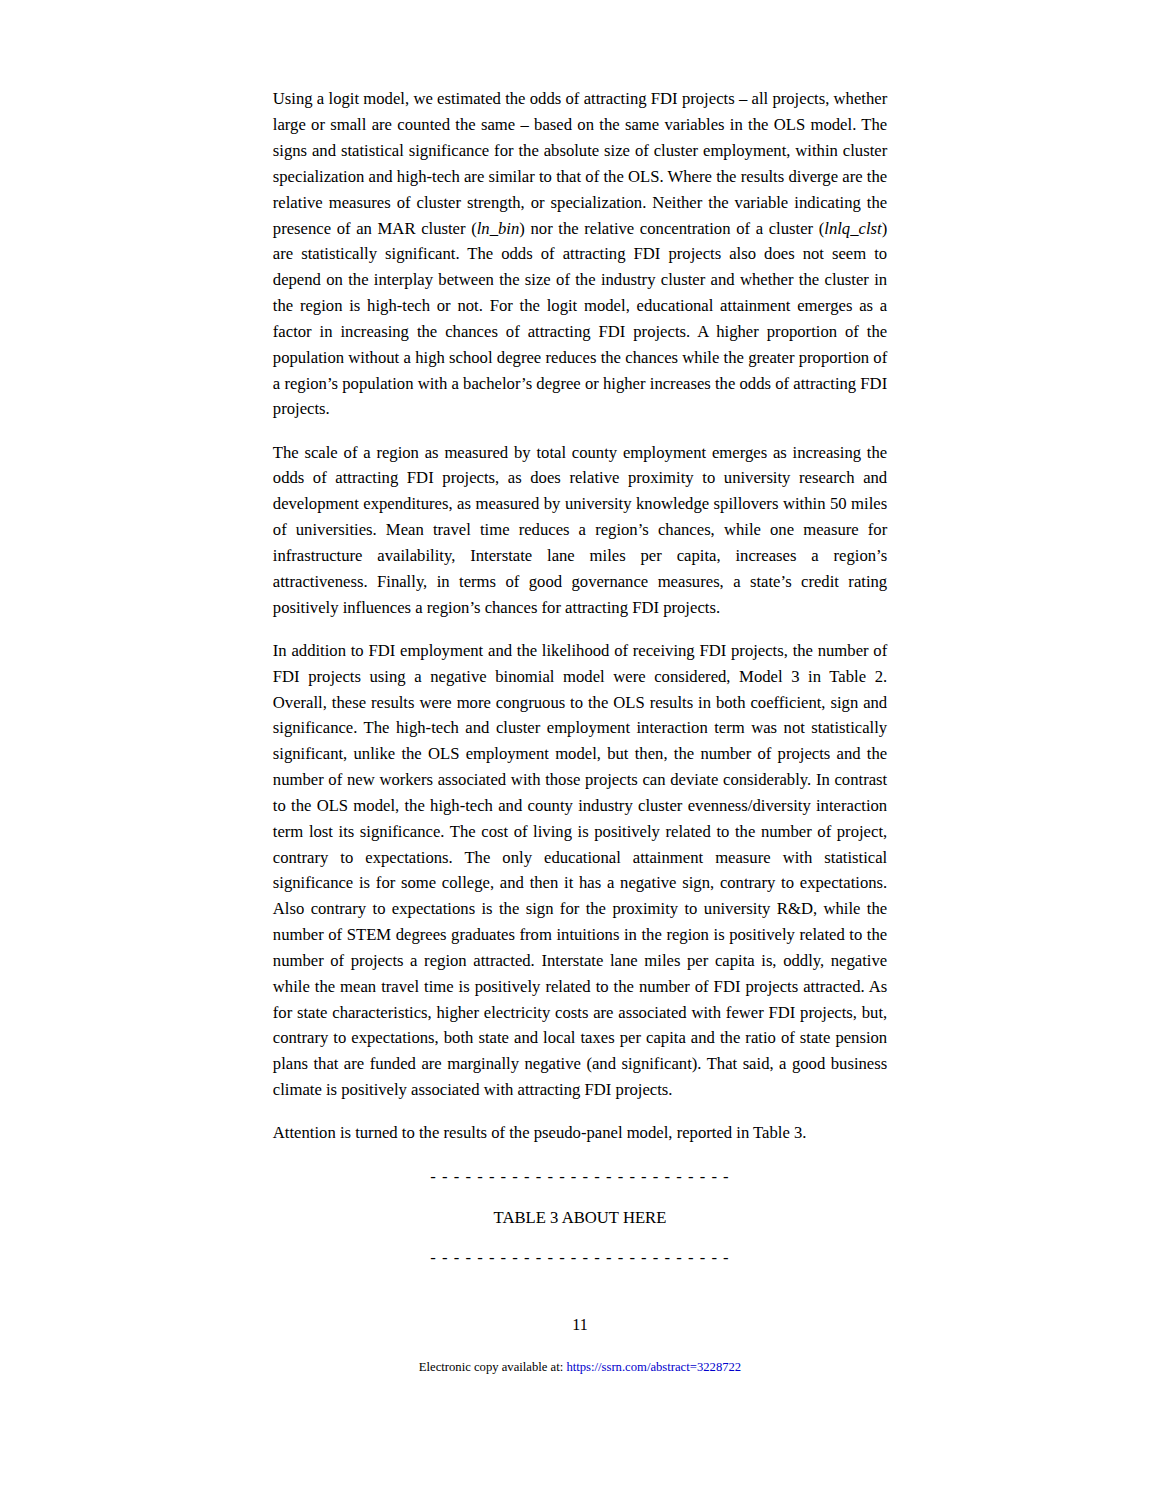Using a logit model, we estimated the odds of attracting FDI projects – all projects, whether large or small are counted the same – based on the same variables in the OLS model. The signs and statistical significance for the absolute size of cluster employment, within cluster specialization and high-tech are similar to that of the OLS. Where the results diverge are the relative measures of cluster strength, or specialization. Neither the variable indicating the presence of an MAR cluster (ln_bin) nor the relative concentration of a cluster (lnlq_clst) are statistically significant. The odds of attracting FDI projects also does not seem to depend on the interplay between the size of the industry cluster and whether the cluster in the region is high-tech or not. For the logit model, educational attainment emerges as a factor in increasing the chances of attracting FDI projects. A higher proportion of the population without a high school degree reduces the chances while the greater proportion of a region’s population with a bachelor’s degree or higher increases the odds of attracting FDI projects.
The scale of a region as measured by total county employment emerges as increasing the odds of attracting FDI projects, as does relative proximity to university research and development expenditures, as measured by university knowledge spillovers within 50 miles of universities. Mean travel time reduces a region’s chances, while one measure for infrastructure availability, Interstate lane miles per capita, increases a region’s attractiveness. Finally, in terms of good governance measures, a state’s credit rating positively influences a region’s chances for attracting FDI projects.
In addition to FDI employment and the likelihood of receiving FDI projects, the number of FDI projects using a negative binomial model were considered, Model 3 in Table 2. Overall, these results were more congruous to the OLS results in both coefficient, sign and significance. The high-tech and cluster employment interaction term was not statistically significant, unlike the OLS employment model, but then, the number of projects and the number of new workers associated with those projects can deviate considerably. In contrast to the OLS model, the high-tech and county industry cluster evenness/diversity interaction term lost its significance. The cost of living is positively related to the number of project, contrary to expectations. The only educational attainment measure with statistical significance is for some college, and then it has a negative sign, contrary to expectations. Also contrary to expectations is the sign for the proximity to university R&D, while the number of STEM degrees graduates from intuitions in the region is positively related to the number of projects a region attracted. Interstate lane miles per capita is, oddly, negative while the mean travel time is positively related to the number of FDI projects attracted. As for state characteristics, higher electricity costs are associated with fewer FDI projects, but, contrary to expectations, both state and local taxes per capita and the ratio of state pension plans that are funded are marginally negative (and significant). That said, a good business climate is positively associated with attracting FDI projects.
Attention is turned to the results of the pseudo-panel model, reported in Table 3.
- - - - - - - - - - - - - - - - - - - - - - - - - -
TABLE 3 ABOUT HERE
- - - - - - - - - - - - - - - - - - - - - - - - - -
11
Electronic copy available at: https://ssrn.com/abstract=3228722